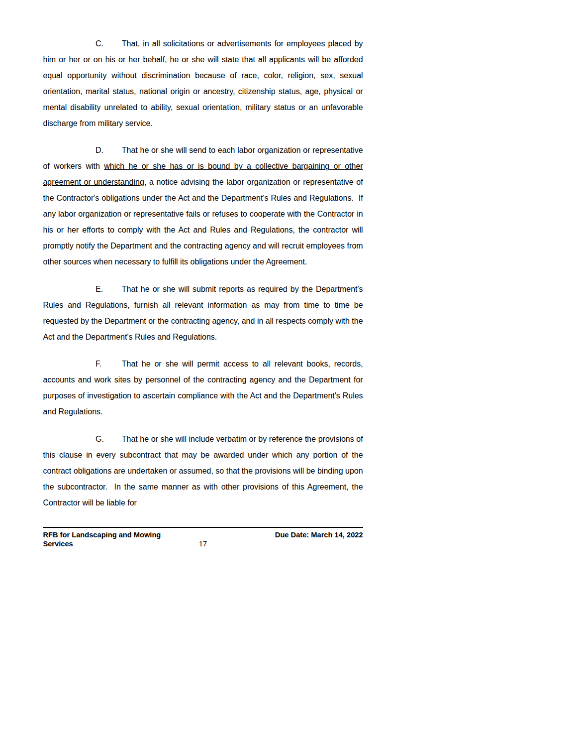C. That, in all solicitations or advertisements for employees placed by him or her or on his or her behalf, he or she will state that all applicants will be afforded equal opportunity without discrimination because of race, color, religion, sex, sexual orientation, marital status, national origin or ancestry, citizenship status, age, physical or mental disability unrelated to ability, sexual orientation, military status or an unfavorable discharge from military service.
D. That he or she will send to each labor organization or representative of workers with which he or she has or is bound by a collective bargaining or other agreement or understanding, a notice advising the labor organization or representative of the Contractor's obligations under the Act and the Department's Rules and Regulations. If any labor organization or representative fails or refuses to cooperate with the Contractor in his or her efforts to comply with the Act and Rules and Regulations, the contractor will promptly notify the Department and the contracting agency and will recruit employees from other sources when necessary to fulfill its obligations under the Agreement.
E. That he or she will submit reports as required by the Department's Rules and Regulations, furnish all relevant information as may from time to time be requested by the Department or the contracting agency, and in all respects comply with the Act and the Department's Rules and Regulations.
F. That he or she will permit access to all relevant books, records, accounts and work sites by personnel of the contracting agency and the Department for purposes of investigation to ascertain compliance with the Act and the Department's Rules and Regulations.
G. That he or she will include verbatim or by reference the provisions of this clause in every subcontract that may be awarded under which any portion of the contract obligations are undertaken or assumed, so that the provisions will be binding upon the subcontractor. In the same manner as with other provisions of this Agreement, the Contractor will be liable for
RFB for Landscaping and Mowing Services
17
Due Date: March 14, 2022